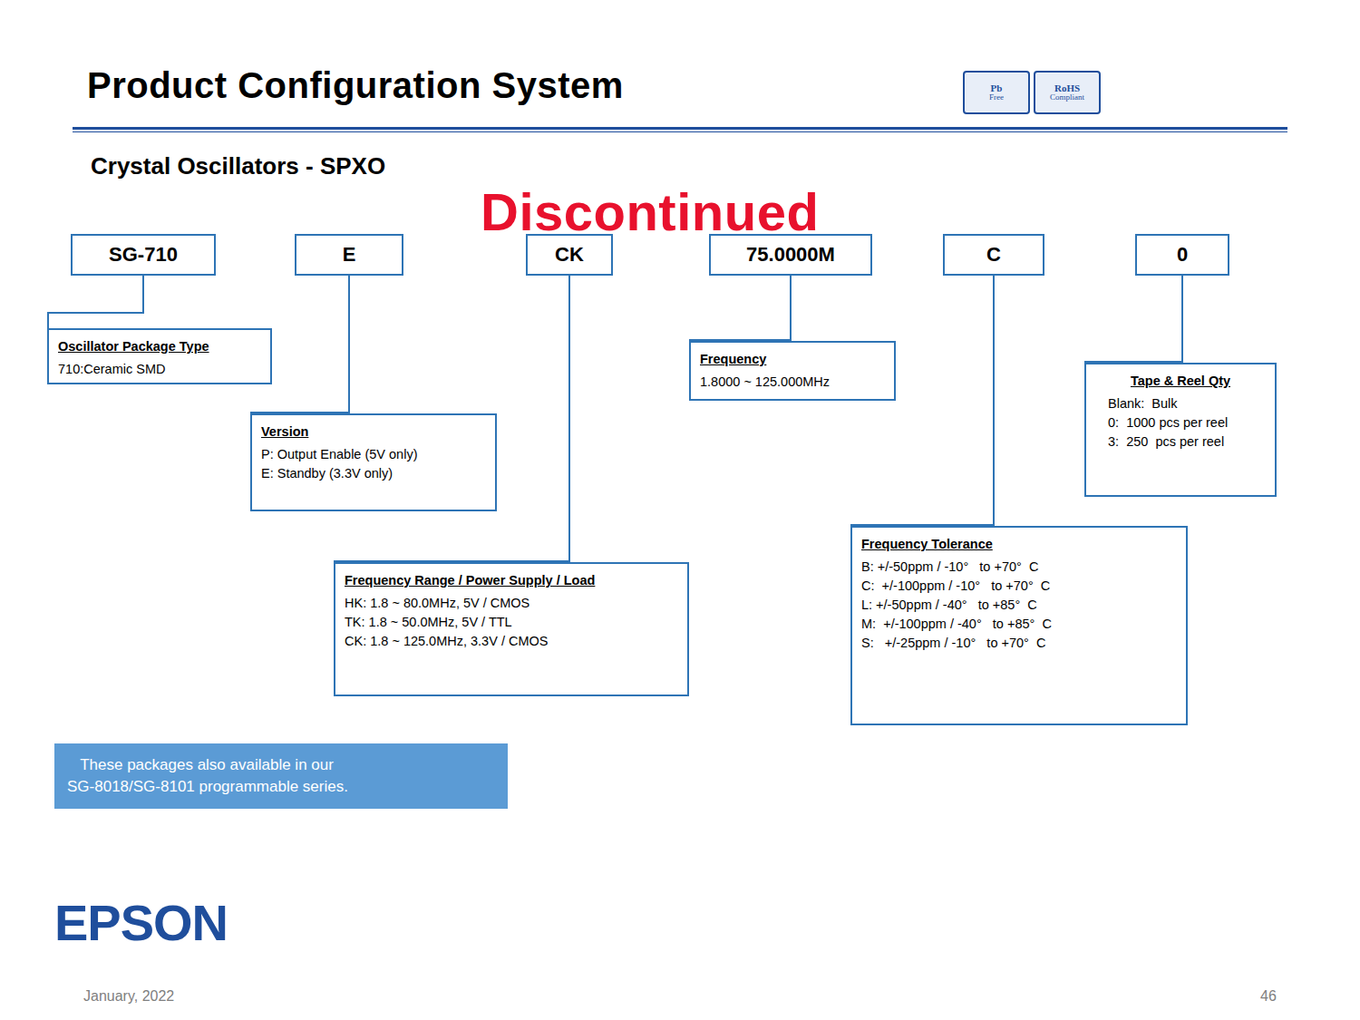Product Configuration System
Pb Free
RoHS Compliant
Crystal Oscillators - SPXO
Discontinued
SG-710
E
CK
75.0000M
C
0
Oscillator Package Type 710:Ceramic SMD
Version P: Output Enable (5V only)
E: Standby (3.3V only)
Frequency Range / Power Supply / Load HK: 1.8 ~ 80.0MHz, 5V / CMOS
TK: 1.8 ~ 50.0MHz, 5V / TTL
CK: 1.8 ~ 125.0MHz, 3.3V / CMOS
Frequency 1.8000 ~ 125.000MHz
Frequency Tolerance B: +/-50ppm / -10° to +70° C
C: +/-100ppm / -10° to +70° C
L: +/-50ppm / -40° to +85° C
M: +/-100ppm / -40° to +85° C
S: +/-25ppm / -10° to +70° C
Tape & Reel Qty
Blank: Bulk
0: 1000 pcs per reel
3: 250 pcs per reel
These packages also available in our
SG-8018/SG-8101 programmable series.
EPSON
January, 2022
46